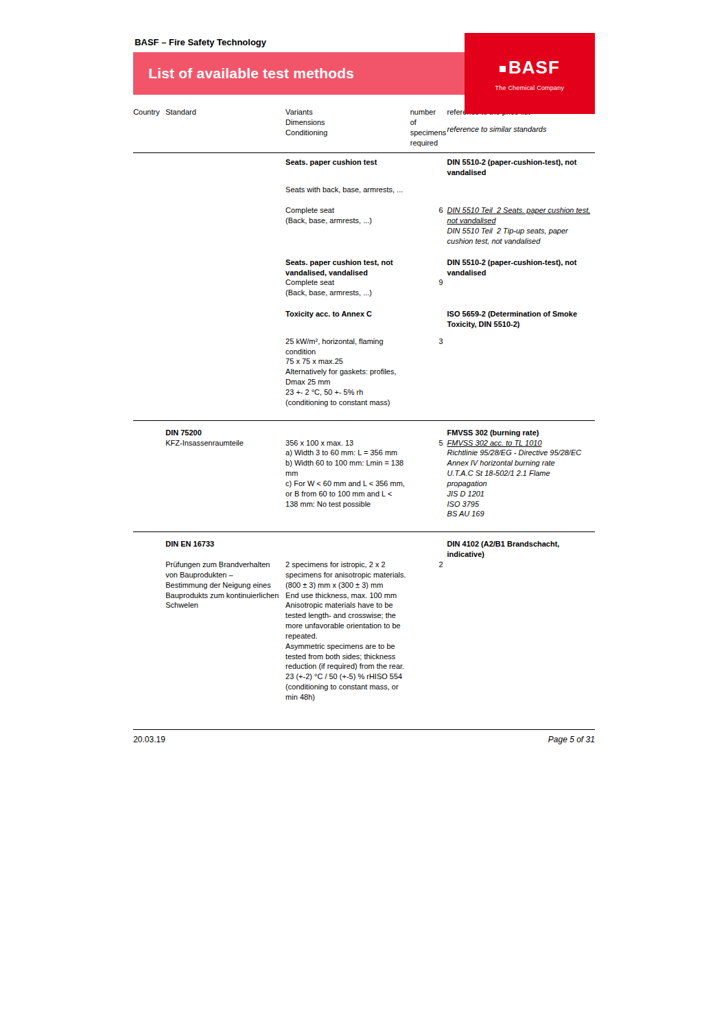BASF – Fire Safety Technology
List of available test methods
BASF
The Chemical Company
| Country | Standard | Variants Dimensions Conditioning | number of specimens required | reference to the price-list reference to similar standards |
| --- | --- | --- | --- | --- |
| | | Seats. paper cushion test | | DIN 5510-2 (paper-cushion-test), not vandalised |
| | | Seats with back, base, armrests, ... | | |
| | | Complete seat (Back, base, armrests, ...) | 6 | DIN 5510 Teil 2 Seats. paper cushion test, not vandalised DIN 5510 Teil 2 Tip-up seats, paper cushion test, not vandalised |
| | | Seats. paper cushion test, not vandalised, vandalised | | DIN 5510-2 (paper-cushion-test), not vandalised |
| | | Complete seat (Back, base, armrests, ...) | 9 | |
| | | Toxicity acc. to Annex C | | ISO 5659-2 (Determination of Smoke Toxicity, DIN 5510-2) |
| | | 25 kW/m², horizontal, flaming condition 75 x 75 x max.25 Alternatively for gaskets: profiles, Dmax 25 mm 23 +- 2 °C, 50 +- 5% rh (conditioning to constant mass) | 3 | |
| | DIN 75200 | | | FMVSS 302 (burning rate) |
| | KFZ-Insassenraumteile | 356 x 100 x max. 13 a) Width 3 to 60 mm: L = 356 mm b) Width 60 to 100 mm: Lmin = 138 mm c) For W < 60 mm and L < 356 mm, or B from 60 to 100 mm and L < 138 mm: No test possible | 5 | FMVSS 302 acc. to TL 1010 Richtlinie 95/28/EG - Directive 95/28/EC Annex IV horizontal burning rate U.T.A.C St 18-502/1 2.1 Flame propagation JIS D 1201 ISO 3795 BS AU 169 |
| | DIN EN 16733 | | | DIN 4102 (A2/B1 Brandschacht, indicative) |
| | Prüfungen zum Brandverhalten von Bauprodukten – Bestimmung der Neigung eines Bauprodukts zum kontinuierlichen Schwelen | 2 specimens for istropic, 2 x 2 specimens for anisotropic materials. (800 ± 3) mm x (300 ± 3) mm End use thickness, max. 100 mm Anisotropic materials have to be tested length- and crosswise; the more unfavorable orientation to be repeated. Asymmetric specimens are to be tested from both sides; thickness reduction (if required) from the rear. 23 (+-2) °C / 50 (+-5) % rHISO 554 (conditioning to constant mass, or min 48h) | 2 | |
20.03.19 Page 5 of 31